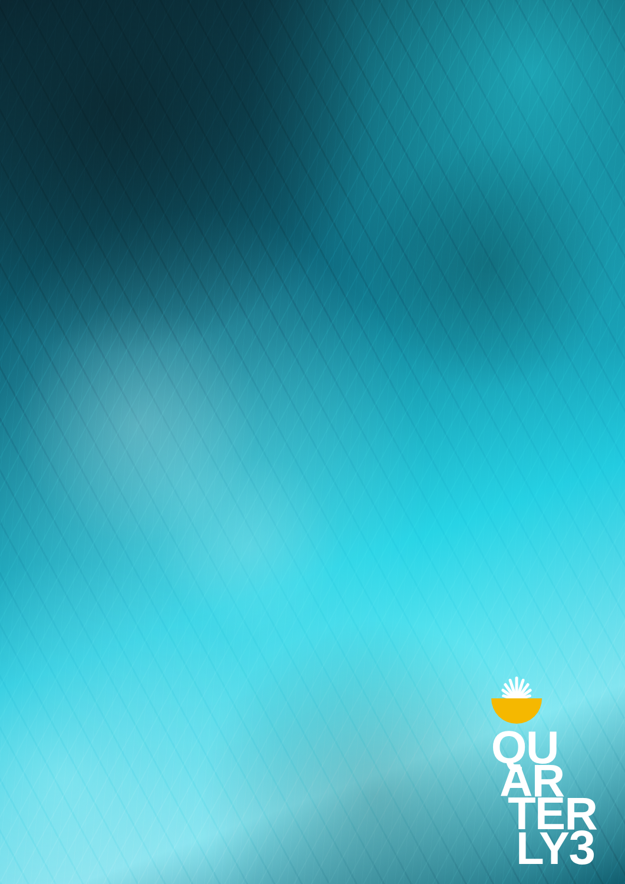Quarterly, Issue 3
QU AR TER LY3